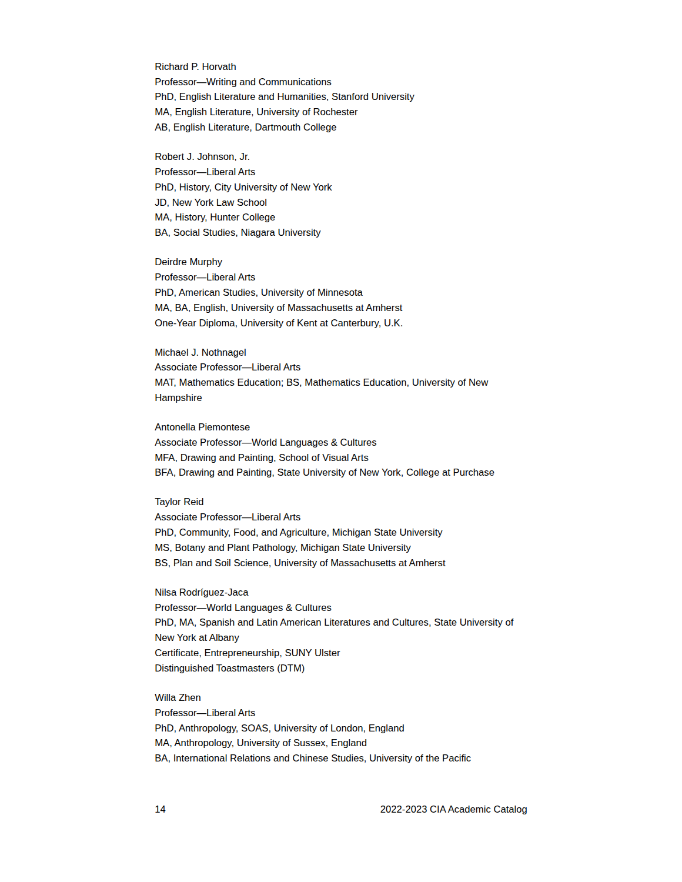Richard P. Horvath
Professor—Writing and Communications
PhD, English Literature and Humanities, Stanford University
MA, English Literature, University of Rochester
AB, English Literature, Dartmouth College
Robert J. Johnson, Jr.
Professor—Liberal Arts
PhD, History, City University of New York
JD, New York Law School
MA, History, Hunter College
BA, Social Studies, Niagara University
Deirdre Murphy
Professor—Liberal Arts
PhD, American Studies, University of Minnesota
MA, BA, English, University of Massachusetts at Amherst
One-Year Diploma, University of Kent at Canterbury, U.K.
Michael J. Nothnagel
Associate Professor—Liberal Arts
MAT, Mathematics Education; BS, Mathematics Education, University of New Hampshire
Antonella Piemontese
Associate Professor—World Languages & Cultures
MFA, Drawing and Painting, School of Visual Arts
BFA, Drawing and Painting, State University of New York, College at Purchase
Taylor Reid
Associate Professor—Liberal Arts
PhD, Community, Food, and Agriculture, Michigan State University
MS, Botany and Plant Pathology, Michigan State University
BS, Plan and Soil Science, University of Massachusetts at Amherst
Nilsa Rodríguez-Jaca
Professor—World Languages & Cultures
PhD, MA, Spanish and Latin American Literatures and Cultures, State University of New York at Albany
Certificate, Entrepreneurship, SUNY Ulster
Distinguished Toastmasters (DTM)
Willa Zhen
Professor—Liberal Arts
PhD, Anthropology, SOAS, University of London, England
MA, Anthropology, University of Sussex, England
BA, International Relations and Chinese Studies, University of the Pacific
14
2022-2023 CIA Academic Catalog